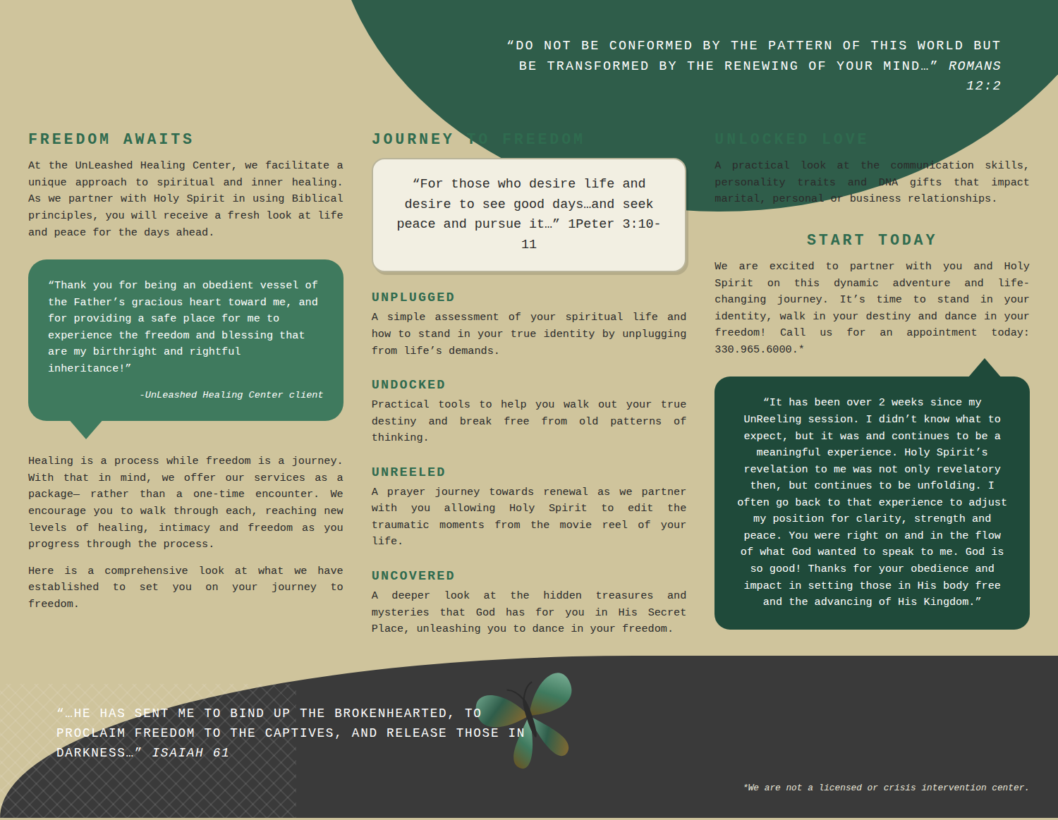“Do not be conformed by the pattern of this world but be transformed by the renewing of your mind…” Romans 12:2
Freedom Awaits
At the UnLeashed Healing Center, we facilitate a unique approach to spiritual and inner healing. As we partner with Holy Spirit in using Biblical principles, you will receive a fresh look at life and peace for the days ahead.
“Thank you for being an obedient vessel of the Father’s gracious heart toward me, and for providing a safe place for me to experience the freedom and blessing that are my birthright and rightful inheritance!”
-UnLeashed Healing Center client
Healing is a process while freedom is a journey. With that in mind, we offer our services as a package— rather than a one-time encounter. We encourage you to walk through each, reaching new levels of healing, intimacy and freedom as you progress through the process.
Here is a comprehensive look at what we have established to set you on your journey to freedom.
Journey to Freedom
“For those who desire life and desire to see good days…and seek peace and pursue it…” 1Peter 3:10-11
Unplugged
A simple assessment of your spiritual life and how to stand in your true identity by unplugging from life’s demands.
Undocked
Practical tools to help you walk out your true destiny and break free from old patterns of thinking.
Unreeled
A prayer journey towards renewal as we partner with you allowing Holy Spirit to edit the traumatic moments from the movie reel of your life.
Uncovered
A deeper look at the hidden treasures and mysteries that God has for you in His Secret Place, unleashing you to dance in your freedom.
Unlocked Love
A practical look at the communication skills, personality traits and DNA gifts that impact marital, personal or business relationships.
Start Today
We are excited to partner with you and Holy Spirit on this dynamic adventure and life-changing journey. It’s time to stand in your identity, walk in your destiny and dance in your freedom! Call us for an appointment today: 330.965.6000.*
“It has been over 2 weeks since my UnReeling session. I didn’t know what to expect, but it was and continues to be a meaningful experience. Holy Spirit’s revelation to me was not only revelatory then, but continues to be unfolding. I often go back to that experience to adjust my position for clarity, strength and peace. You were right on and in the flow of what God wanted to speak to me. God is so good! Thanks for your obedience and impact in setting those in His body free and the advancing of His Kingdom.”
“…He has sent me to bind up the brokenhearted, to proclaim freedom to the captives, and release those in darkness…” Isaiah 61
*We are not a licensed or crisis intervention center.